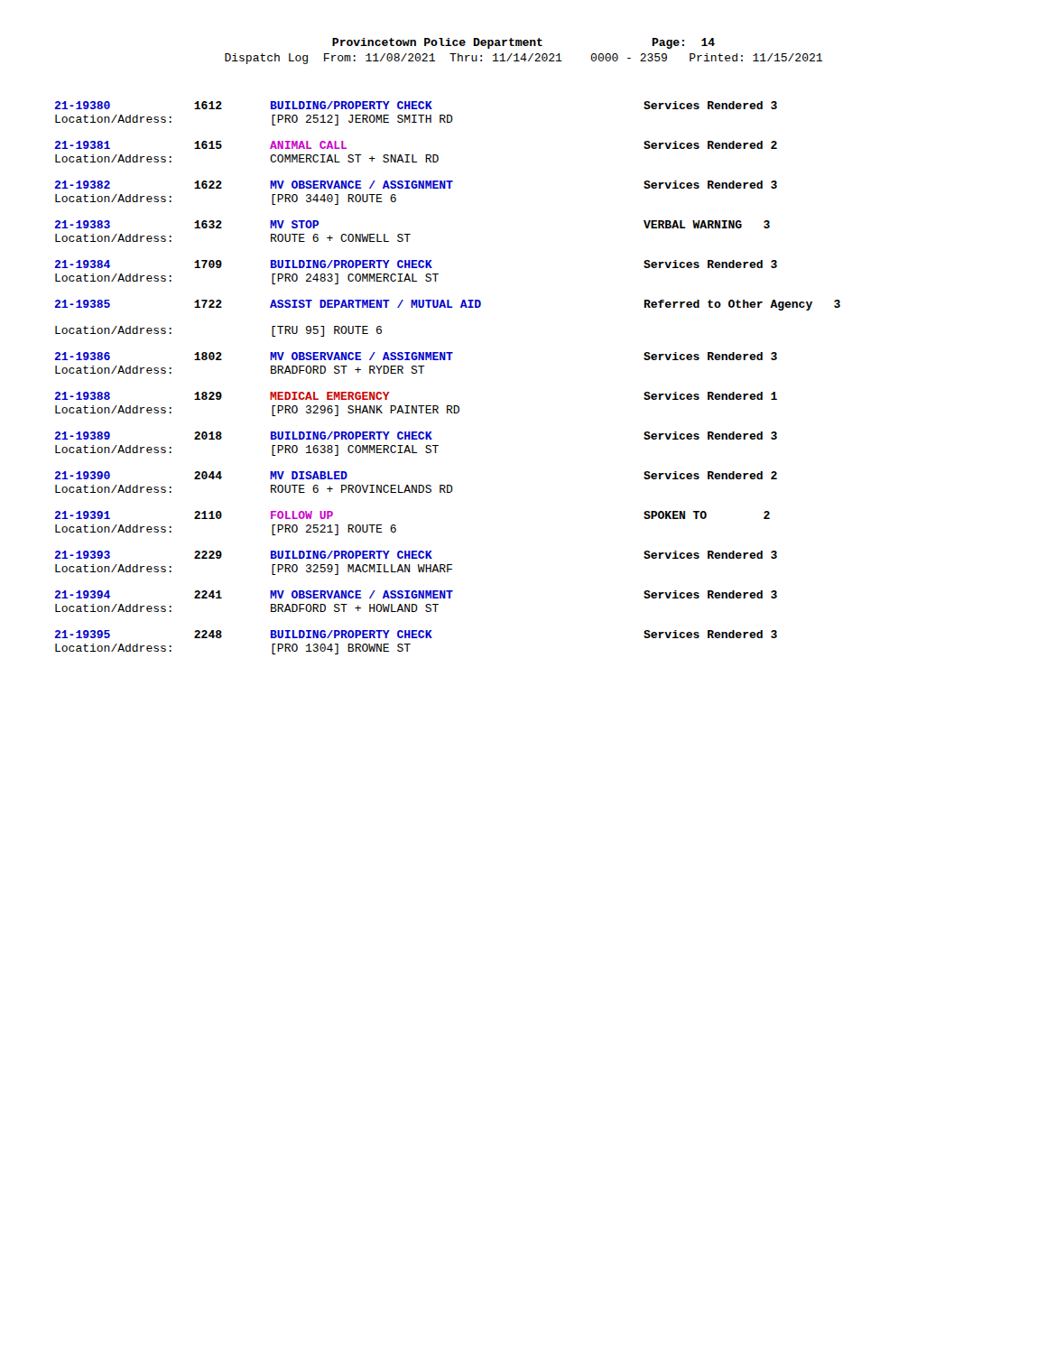Provincetown Police Department Page: 14
Dispatch Log From: 11/08/2021 Thru: 11/14/2021 0000 - 2359 Printed: 11/15/2021
| 21-19380 | 1612 | BUILDING/PROPERTY CHECK | Services Rendered 3 |
| Location/Address: | [PRO 2512] JEROME SMITH RD |
| 21-19381 | 1615 | ANIMAL CALL | Services Rendered 2 |
| Location/Address: | COMMERCIAL ST + SNAIL RD |
| 21-19382 | 1622 | MV OBSERVANCE / ASSIGNMENT | Services Rendered 3 |
| Location/Address: | [PRO 3440] ROUTE 6 |
| 21-19383 | 1632 | MV STOP | VERBAL WARNING 3 |
| Location/Address: | ROUTE 6 + CONWELL ST |
| 21-19384 | 1709 | BUILDING/PROPERTY CHECK | Services Rendered 3 |
| Location/Address: | [PRO 2483] COMMERCIAL ST |
| 21-19385 | 1722 | ASSIST DEPARTMENT / MUTUAL AID | Referred to Other Agency 3 |
| Location/Address: | [TRU 95] ROUTE 6 |
| 21-19386 | 1802 | MV OBSERVANCE / ASSIGNMENT | Services Rendered 3 |
| Location/Address: | BRADFORD ST + RYDER ST |
| 21-19388 | 1829 | MEDICAL EMERGENCY | Services Rendered 1 |
| Location/Address: | [PRO 3296] SHANK PAINTER RD |
| 21-19389 | 2018 | BUILDING/PROPERTY CHECK | Services Rendered 3 |
| Location/Address: | [PRO 1638] COMMERCIAL ST |
| 21-19390 | 2044 | MV DISABLED | Services Rendered 2 |
| Location/Address: | ROUTE 6 + PROVINCELANDS RD |
| 21-19391 | 2110 | FOLLOW UP | SPOKEN TO 2 |
| Location/Address: | [PRO 2521] ROUTE 6 |
| 21-19393 | 2229 | BUILDING/PROPERTY CHECK | Services Rendered 3 |
| Location/Address: | [PRO 3259] MACMILLAN WHARF |
| 21-19394 | 2241 | MV OBSERVANCE / ASSIGNMENT | Services Rendered 3 |
| Location/Address: | BRADFORD ST + HOWLAND ST |
| 21-19395 | 2248 | BUILDING/PROPERTY CHECK | Services Rendered 3 |
| Location/Address: | [PRO 1304] BROWNE ST |